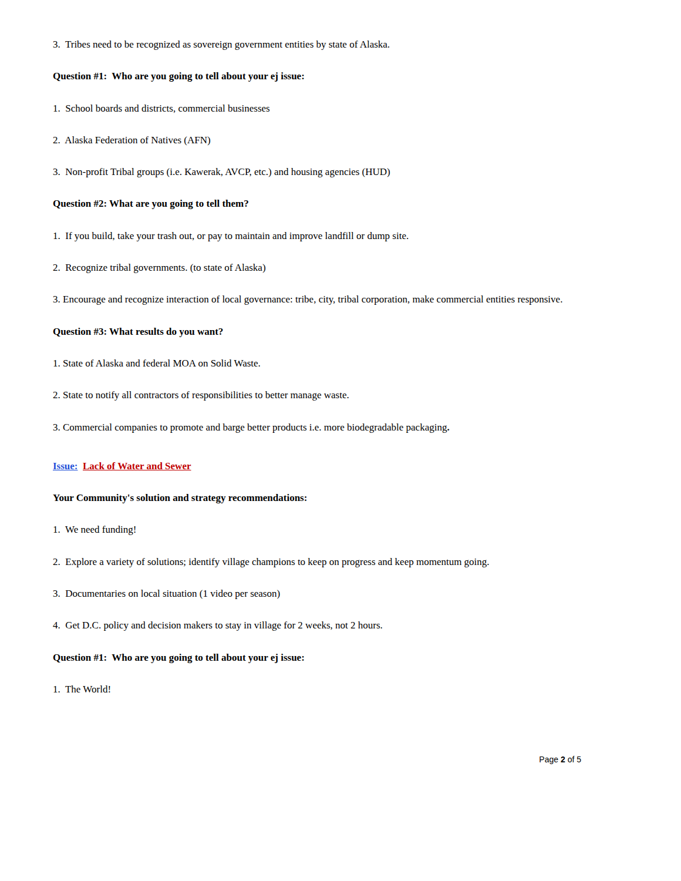3. Tribes need to be recognized as sovereign government entities by state of Alaska.
Question #1: Who are you going to tell about your ej issue:
1. School boards and districts, commercial businesses
2. Alaska Federation of Natives (AFN)
3. Non-profit Tribal groups (i.e. Kawerak, AVCP, etc.) and housing agencies (HUD)
Question #2: What are you going to tell them?
1. If you build, take your trash out, or pay to maintain and improve landfill or dump site.
2. Recognize tribal governments. (to state of Alaska)
3. Encourage and recognize interaction of local governance: tribe, city, tribal corporation, make commercial entities responsive.
Question #3: What results do you want?
1. State of Alaska and federal MOA on Solid Waste.
2. State to notify all contractors of responsibilities to better manage waste.
3. Commercial companies to promote and barge better products i.e. more biodegradable packaging.
Issue: Lack of Water and Sewer
Your Community's solution and strategy recommendations:
1. We need funding!
2. Explore a variety of solutions; identify village champions to keep on progress and keep momentum going.
3. Documentaries on local situation (1 video per season)
4. Get D.C. policy and decision makers to stay in village for 2 weeks, not 2 hours.
Question #1: Who are you going to tell about your ej issue:
1. The World!
Page 2 of 5